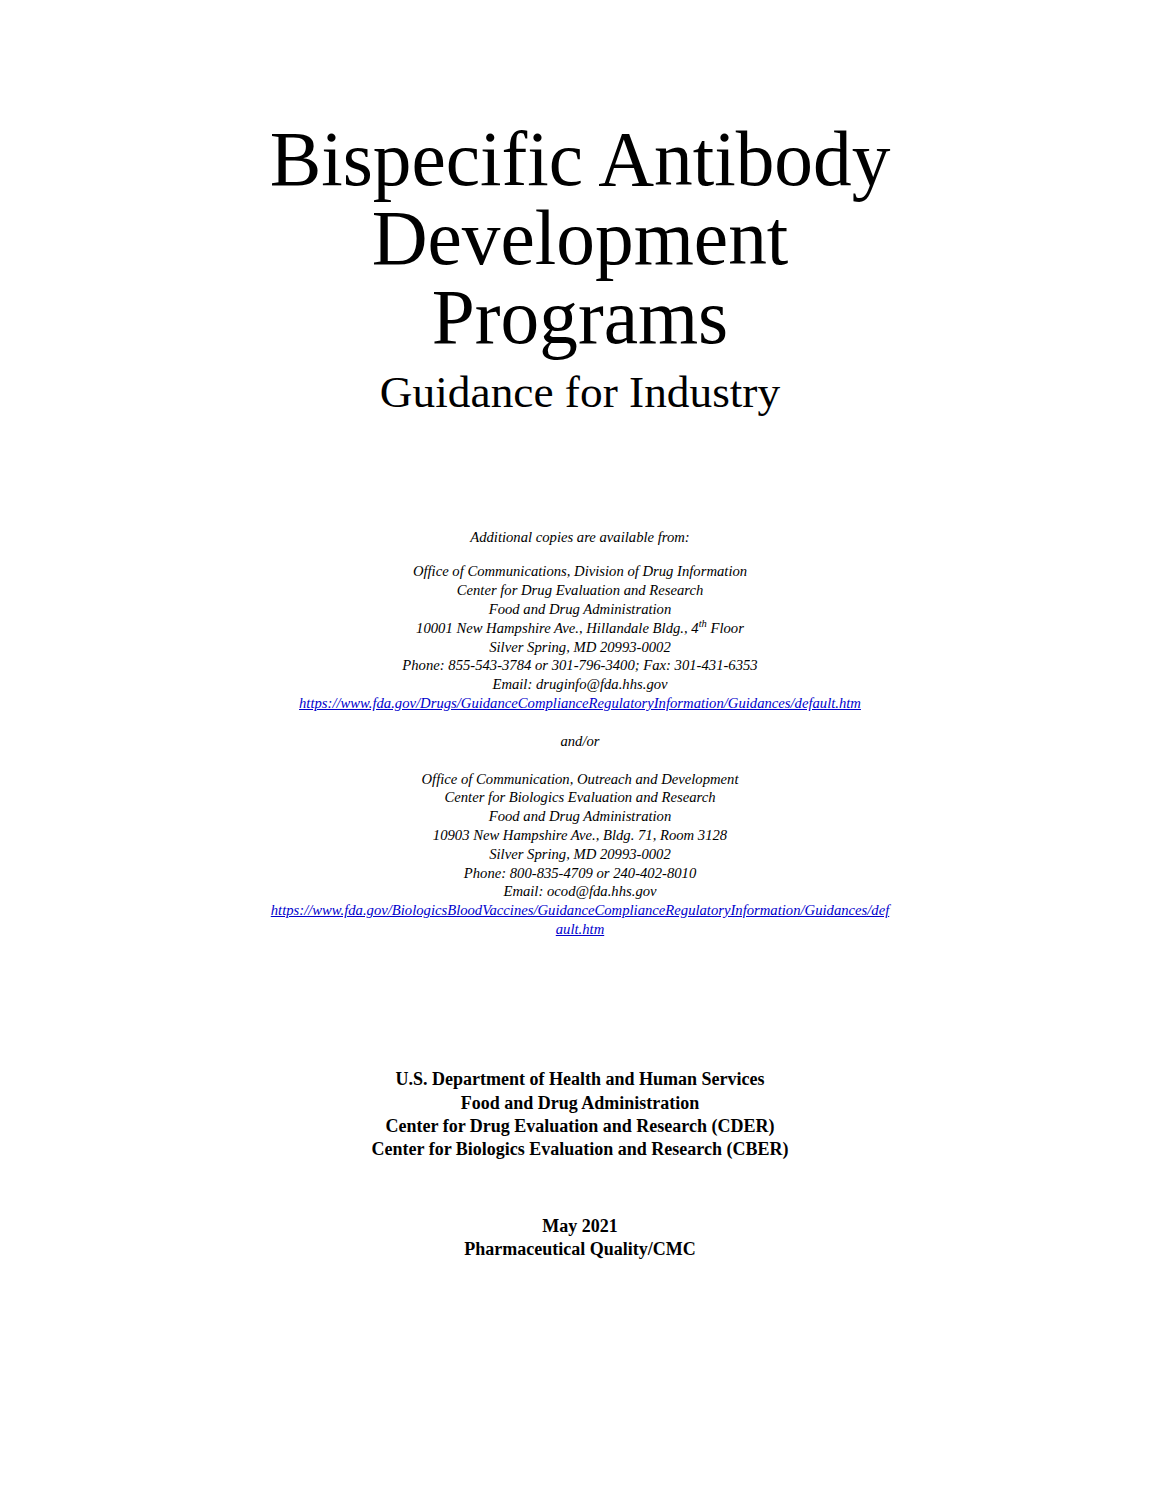Bispecific Antibody Development Programs
Guidance for Industry
Additional copies are available from:
Office of Communications, Division of Drug Information
Center for Drug Evaluation and Research
Food and Drug Administration
10001 New Hampshire Ave., Hillandale Bldg., 4th Floor
Silver Spring, MD 20993-0002
Phone: 855-543-3784 or 301-796-3400; Fax: 301-431-6353
Email: druginfo@fda.hhs.gov
https://www.fda.gov/Drugs/GuidanceComplianceRegulatoryInformation/Guidances/default.htm
and/or
Office of Communication, Outreach and Development
Center for Biologics Evaluation and Research
Food and Drug Administration
10903 New Hampshire Ave., Bldg. 71, Room 3128
Silver Spring, MD 20993-0002
Phone: 800-835-4709 or 240-402-8010
Email: ocod@fda.hhs.gov
https://www.fda.gov/BiologicsBloodVaccines/GuidanceComplianceRegulatoryInformation/Guidances/default.htm
U.S. Department of Health and Human Services
Food and Drug Administration
Center for Drug Evaluation and Research (CDER)
Center for Biologics Evaluation and Research (CBER)
May 2021
Pharmaceutical Quality/CMC